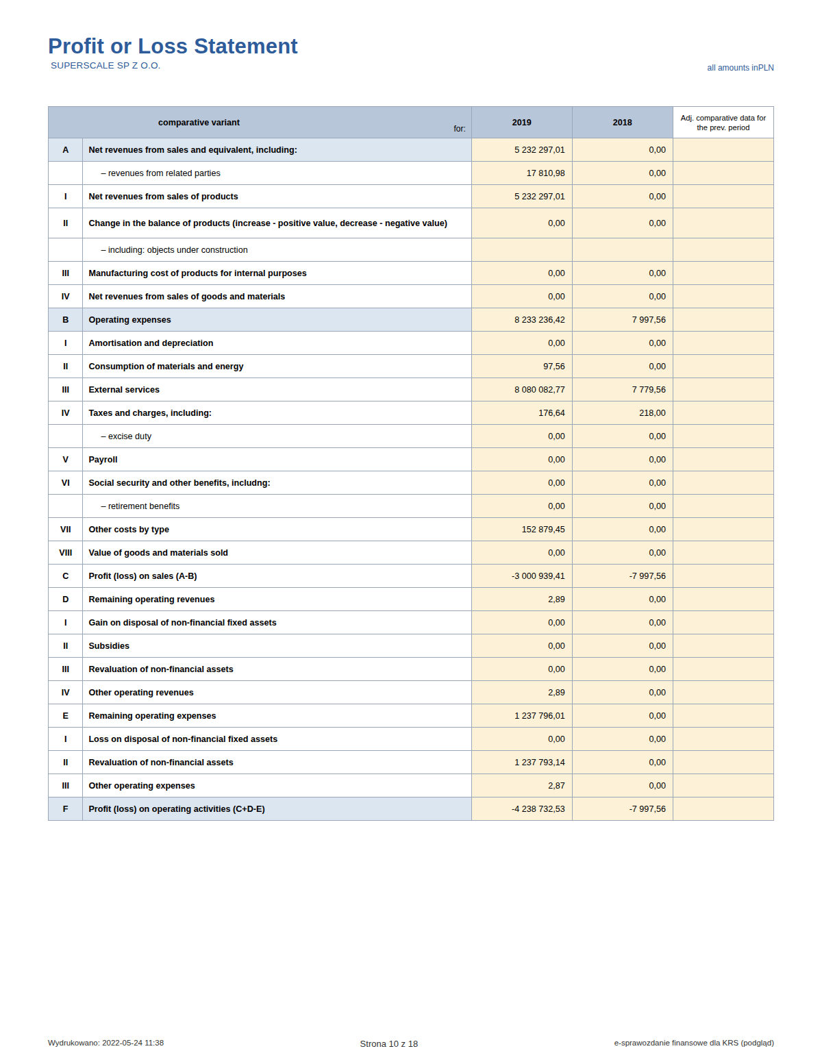Profit or Loss Statement
SUPERSCALE SP Z O.O.
all amounts inPLN
| comparative variant for: | 2019 | 2018 | Adj. comparative data for the prev. period |
| --- | --- | --- | --- |
| A | Net revenues from sales and equivalent, including: | 5 232 297,01 | 0,00 | |
| | – revenues from related parties | 17 810,98 | 0,00 | |
| I | Net revenues from sales of products | 5 232 297,01 | 0,00 | |
| II | Change in the balance of products (increase - positive value, decrease - negative value) | 0,00 | 0,00 | |
| | – including: objects under construction | | | |
| III | Manufacturing cost of products for internal purposes | 0,00 | 0,00 | |
| IV | Net revenues from sales of goods and materials | 0,00 | 0,00 | |
| B | Operating expenses | 8 233 236,42 | 7 997,56 | |
| I | Amortisation and depreciation | 0,00 | 0,00 | |
| II | Consumption of materials and energy | 97,56 | 0,00 | |
| III | External services | 8 080 082,77 | 7 779,56 | |
| IV | Taxes and charges, including: | 176,64 | 218,00 | |
| | – excise duty | 0,00 | 0,00 | |
| V | Payroll | 0,00 | 0,00 | |
| VI | Social security and other benefits, includng: | 0,00 | 0,00 | |
| | – retirement benefits | 0,00 | 0,00 | |
| VII | Other costs by type | 152 879,45 | 0,00 | |
| VIII | Value of goods and materials sold | 0,00 | 0,00 | |
| C | Profit (loss) on sales (A-B) | -3 000 939,41 | -7 997,56 | |
| D | Remaining operating revenues | 2,89 | 0,00 | |
| I | Gain on disposal of non-financial fixed assets | 0,00 | 0,00 | |
| II | Subsidies | 0,00 | 0,00 | |
| III | Revaluation of non-financial assets | 0,00 | 0,00 | |
| IV | Other operating revenues | 2,89 | 0,00 | |
| E | Remaining operating expenses | 1 237 796,01 | 0,00 | |
| I | Loss on disposal of non-financial fixed assets | 0,00 | 0,00 | |
| II | Revaluation of non-financial assets | 1 237 793,14 | 0,00 | |
| III | Other operating expenses | 2,87 | 0,00 | |
| F | Profit (loss) on operating activities (C+D-E) | -4 238 732,53 | -7 997,56 | |
Wydrukowano: 2022-05-24 11:38
e-sprawozdanie finansowe dla KRS (podgląd)
Strona 10 z 18